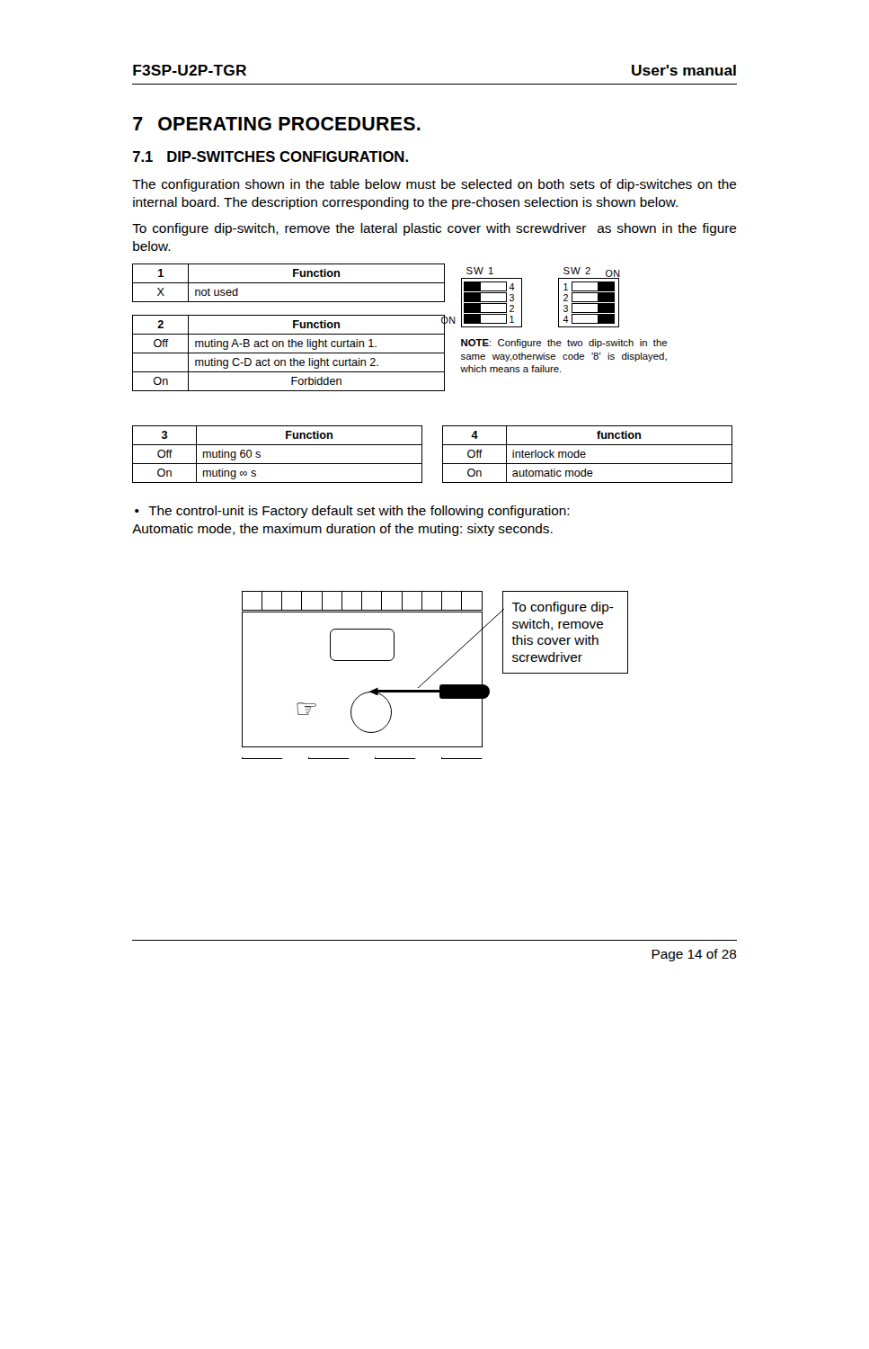F3SP-U2P-TGR
User's manual
7 OPERATING PROCEDURES.
7.1 DIP-SWITCHES CONFIGURATION.
The configuration shown in the table below must be selected on both sets of dip-switches on the internal board. The description corresponding to the pre-chosen selection is shown below.
To configure dip-switch, remove the lateral plastic cover with screwdriver as shown in the figure below.
| 1 | Function |
| --- | --- |
| X | not used |
| 2 | Function |
| --- | --- |
| Off | muting A-B act on the light curtain 1. |
| | muting C-D act on the light curtain 2. |
| On | Forbidden |
SW 1
4
3
2
1
ON
SW 2
1
2
3
4
ON
NOTE: Configure the two dip-switch in the same way,otherwise code '8' is displayed, which means a failure.
| 3 | Function |
| --- | --- |
| Off | muting 60 s |
| On | muting ∞ s |
| 4 | function |
| --- | --- |
| Off | interlock mode |
| On | automatic mode |
•
The control-unit is Factory default set with the following configuration:
Automatic mode, the maximum duration of the muting: sixty seconds.
☞
To configure dip-switch, remove this cover with screwdriver
Page 14 of 28